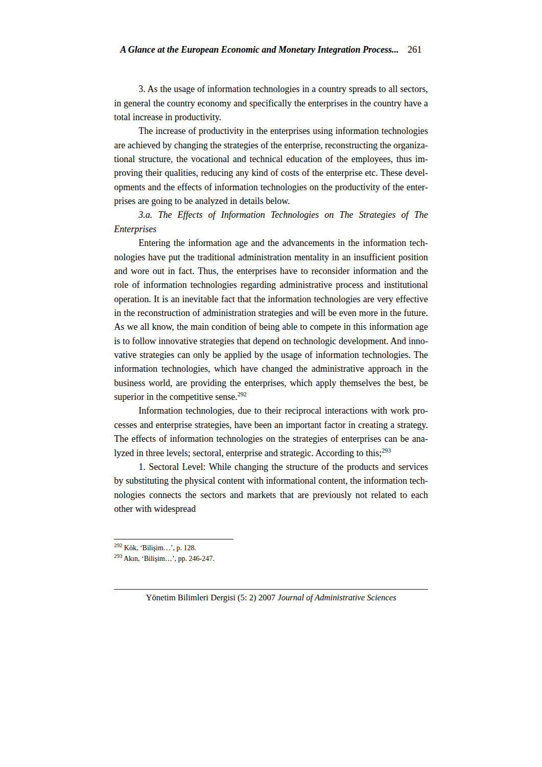A Glance at the European Economic and Monetary Integration Process...261
3. As the usage of information technologies in a country spreads to all sectors, in general the country economy and specifically the enterprises in the country have a total increase in productivity.
The increase of productivity in the enterprises using information technologies are achieved by changing the strategies of the enterprise, reconstructing the organizational structure, the vocational and technical education of the employees, thus improving their qualities, reducing any kind of costs of the enterprise etc. These developments and the effects of information technologies on the productivity of the enterprises are going to be analyzed in details below.
3.a. The Effects of Information Technologies on The Strategies of The Enterprises
Entering the information age and the advancements in the information technologies have put the traditional administration mentality in an insufficient position and wore out in fact. Thus, the enterprises have to reconsider information and the role of information technologies regarding administrative process and institutional operation. It is an inevitable fact that the information technologies are very effective in the reconstruction of administration strategies and will be even more in the future. As we all know, the main condition of being able to compete in this information age is to follow innovative strategies that depend on technologic development. And innovative strategies can only be applied by the usage of information technologies. The information technologies, which have changed the administrative approach in the business world, are providing the enterprises, which apply themselves the best, be superior in the competitive sense.292
Information technologies, due to their reciprocal interactions with work processes and enterprise strategies, have been an important factor in creating a strategy. The effects of information technologies on the strategies of enterprises can be analyzed in three levels; sectoral, enterprise and strategic. According to this;293
1. Sectoral Level: While changing the structure of the products and services by substituting the physical content with informational content, the information technologies connects the sectors and markets that are previously not related to each other with widespread
292 Kök, ‘Bilişim…’, p. 128.
293 Akın, ‘Bilişim…’, pp. 246-247.
Yönetim Bilimleri Dergisi (5: 2) 2007 Journal of Administrative Sciences